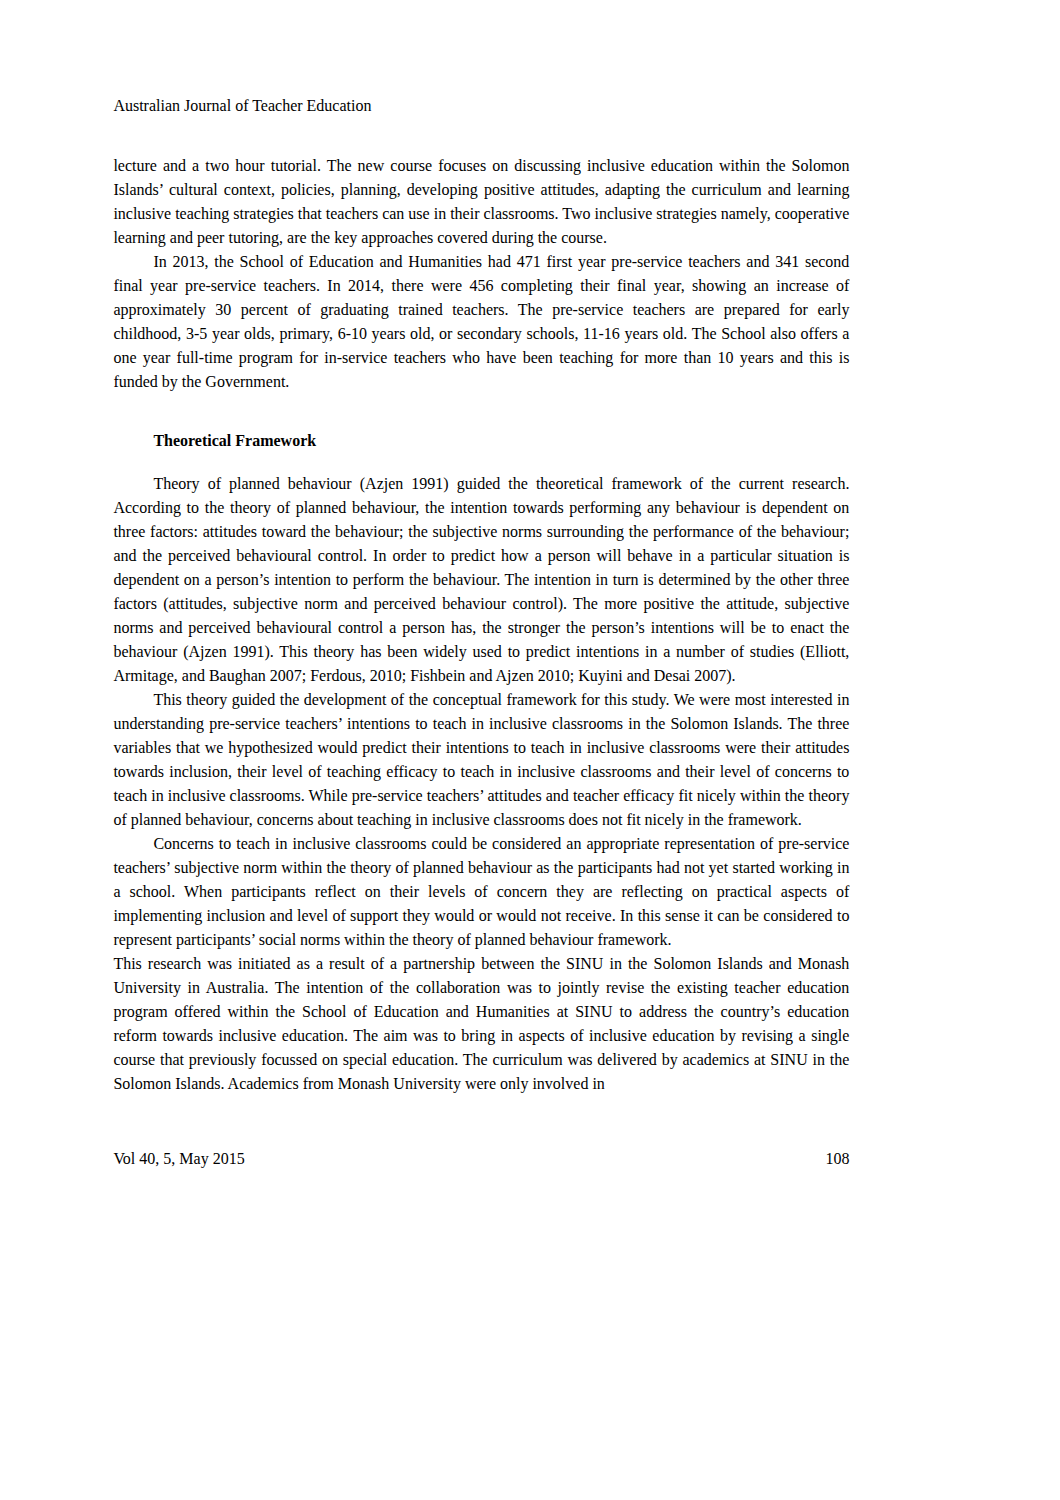Australian Journal of Teacher Education
lecture and a two hour tutorial. The new course focuses on discussing inclusive education within the Solomon Islands’ cultural context, policies, planning, developing positive attitudes, adapting the curriculum and learning inclusive teaching strategies that teachers can use in their classrooms. Two inclusive strategies namely, cooperative learning and peer tutoring, are the key approaches covered during the course.
In 2013, the School of Education and Humanities had 471 first year pre-service teachers and 341 second final year pre-service teachers. In 2014, there were 456 completing their final year, showing an increase of approximately 30 percent of graduating trained teachers. The pre-service teachers are prepared for early childhood, 3-5 year olds, primary, 6-10 years old, or secondary schools, 11-16 years old. The School also offers a one year full-time program for in-service teachers who have been teaching for more than 10 years and this is funded by the Government.
Theoretical Framework
Theory of planned behaviour (Azjen 1991) guided the theoretical framework of the current research. According to the theory of planned behaviour, the intention towards performing any behaviour is dependent on three factors: attitudes toward the behaviour; the subjective norms surrounding the performance of the behaviour; and the perceived behavioural control. In order to predict how a person will behave in a particular situation is dependent on a person’s intention to perform the behaviour. The intention in turn is determined by the other three factors (attitudes, subjective norm and perceived behaviour control). The more positive the attitude, subjective norms and perceived behavioural control a person has, the stronger the person’s intentions will be to enact the behaviour (Ajzen 1991). This theory has been widely used to predict intentions in a number of studies (Elliott, Armitage, and Baughan 2007; Ferdous, 2010; Fishbein and Ajzen 2010; Kuyini and Desai 2007).
This theory guided the development of the conceptual framework for this study. We were most interested in understanding pre-service teachers’ intentions to teach in inclusive classrooms in the Solomon Islands. The three variables that we hypothesized would predict their intentions to teach in inclusive classrooms were their attitudes towards inclusion, their level of teaching efficacy to teach in inclusive classrooms and their level of concerns to teach in inclusive classrooms. While pre-service teachers’ attitudes and teacher efficacy fit nicely within the theory of planned behaviour, concerns about teaching in inclusive classrooms does not fit nicely in the framework.
Concerns to teach in inclusive classrooms could be considered an appropriate representation of pre-service teachers’ subjective norm within the theory of planned behaviour as the participants had not yet started working in a school. When participants reflect on their levels of concern they are reflecting on practical aspects of implementing inclusion and level of support they would or would not receive. In this sense it can be considered to represent participants’ social norms within the theory of planned behaviour framework.
This research was initiated as a result of a partnership between the SINU in the Solomon Islands and Monash University in Australia. The intention of the collaboration was to jointly revise the existing teacher education program offered within the School of Education and Humanities at SINU to address the country’s education reform towards inclusive education. The aim was to bring in aspects of inclusive education by revising a single course that previously focussed on special education. The curriculum was delivered by academics at SINU in the Solomon Islands. Academics from Monash University were only involved in
Vol 40, 5, May 2015 108